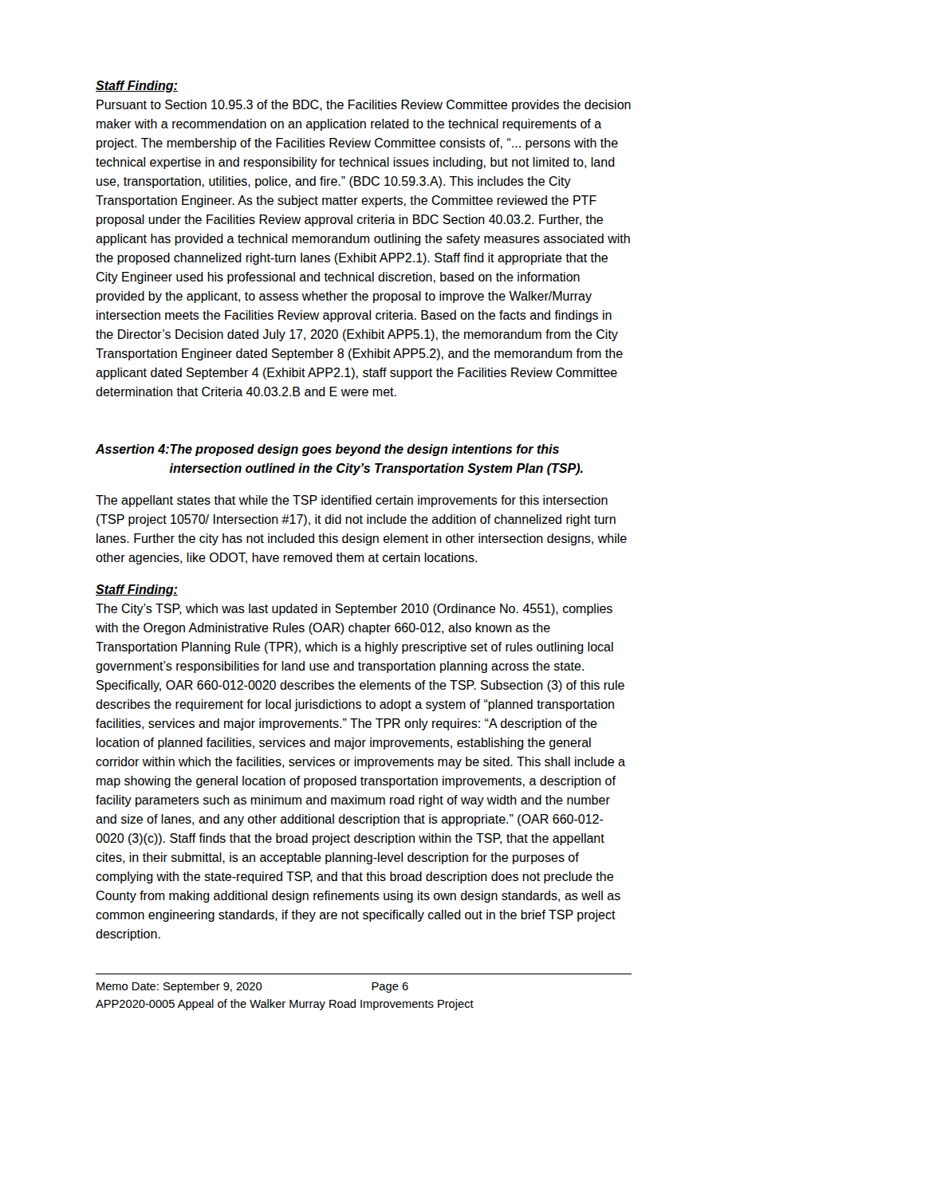Staff Finding:
Pursuant to Section 10.95.3 of the BDC, the Facilities Review Committee provides the decision maker with a recommendation on an application related to the technical requirements of a project. The membership of the Facilities Review Committee consists of, “... persons with the technical expertise in and responsibility for technical issues including, but not limited to, land use, transportation, utilities, police, and fire.” (BDC 10.59.3.A). This includes the City Transportation Engineer. As the subject matter experts, the Committee reviewed the PTF proposal under the Facilities Review approval criteria in BDC Section 40.03.2. Further, the applicant has provided a technical memorandum outlining the safety measures associated with the proposed channelized right-turn lanes (Exhibit APP2.1). Staff find it appropriate that the City Engineer used his professional and technical discretion, based on the information provided by the applicant, to assess whether the proposal to improve the Walker/Murray intersection meets the Facilities Review approval criteria. Based on the facts and findings in the Director’s Decision dated July 17, 2020 (Exhibit APP5.1), the memorandum from the City Transportation Engineer dated September 8 (Exhibit APP5.2), and the memorandum from the applicant dated September 4 (Exhibit APP2.1), staff support the Facilities Review Committee determination that Criteria 40.03.2.B and E were met.
| Assertion 4: | The proposed design goes beyond the design intentions for this intersection outlined in the City’s Transportation System Plan (TSP). |
The appellant states that while the TSP identified certain improvements for this intersection (TSP project 10570/ Intersection #17), it did not include the addition of channelized right turn lanes. Further the city has not included this design element in other intersection designs, while other agencies, like ODOT, have removed them at certain locations.
Staff Finding:
The City’s TSP, which was last updated in September 2010 (Ordinance No. 4551), complies with the Oregon Administrative Rules (OAR) chapter 660-012, also known as the Transportation Planning Rule (TPR), which is a highly prescriptive set of rules outlining local government’s responsibilities for land use and transportation planning across the state. Specifically, OAR 660-012-0020 describes the elements of the TSP. Subsection (3) of this rule describes the requirement for local jurisdictions to adopt a system of “planned transportation facilities, services and major improvements.” The TPR only requires: “A description of the location of planned facilities, services and major improvements, establishing the general corridor within which the facilities, services or improvements may be sited. This shall include a map showing the general location of proposed transportation improvements, a description of facility parameters such as minimum and maximum road right of way width and the number and size of lanes, and any other additional description that is appropriate.” (OAR 660-012-0020 (3)(c)). Staff finds that the broad project description within the TSP, that the appellant cites, in their submittal, is an acceptable planning-level description for the purposes of complying with the state-required TSP, and that this broad description does not preclude the County from making additional design refinements using its own design standards, as well as common engineering standards, if they are not specifically called out in the brief TSP project description.
Memo Date: September 9, 2020 Page 6
APP2020-0005 Appeal of the Walker Murray Road Improvements Project